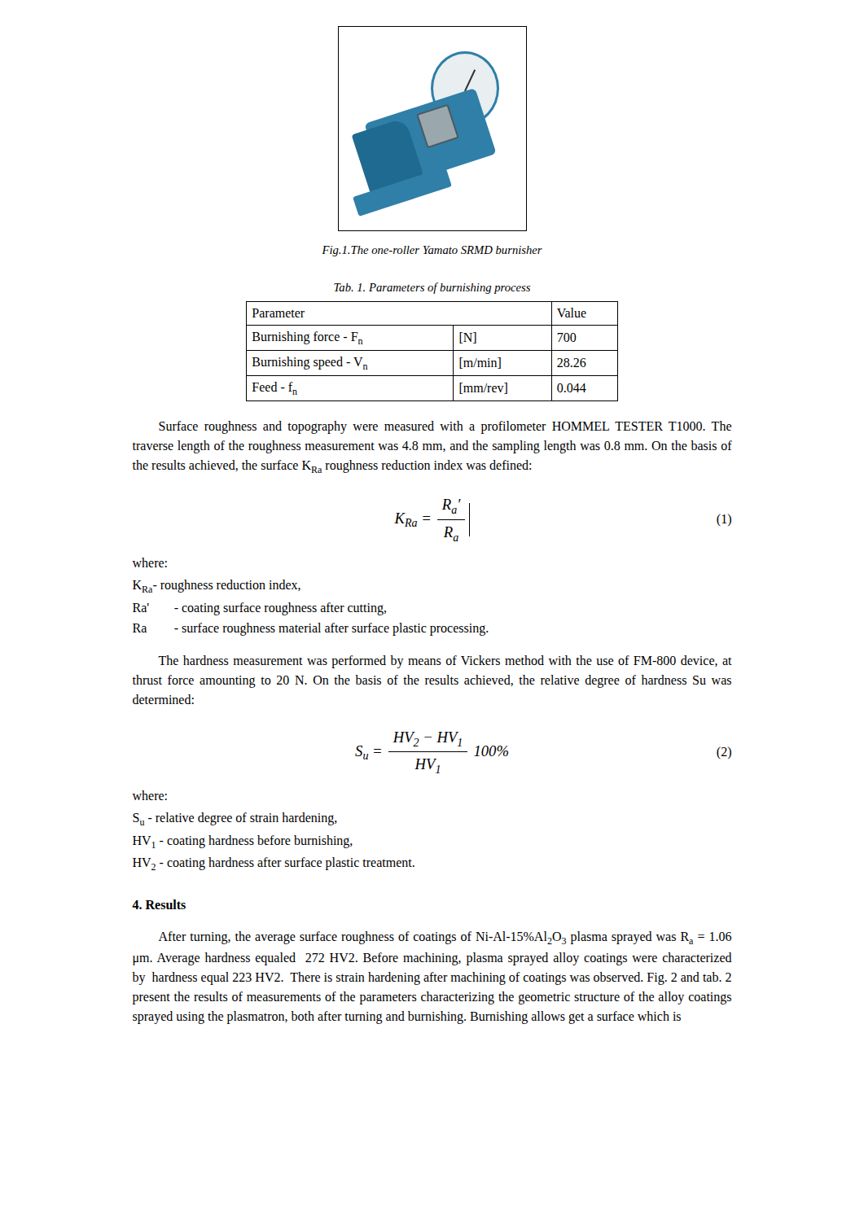Fig.1.The one-roller Yamato SRMD burnisher
Tab. 1. Parameters of burnishing process
| Parameter | Value |
| Burnishing force - F n | [N] | 700 |
| Burnishing speed - V n | [m/min] | 28.26 |
| Feed - f n | [mm/rev] | 0.044 |
Surface roughness and topography were measured with a profilometer HOMMEL TESTER T1000. The traverse length of the roughness measurement was 4.8 mm, and the sampling length was 0.8 mm. On the basis of the results achieved, the surface KRa roughness reduction index was defined:
KRa = Ra′ Ra (1)
where:
KRa- roughness reduction index,
Ra'- coating surface roughness after cutting,
Ra- surface roughness material after surface plastic processing.
The hardness measurement was performed by means of Vickers method with the use of FM-800 device, at thrust force amounting to 20 N. On the basis of the results achieved, the relative degree of hardness Su was determined:
Su = HV2 − HV1 HV1 100% (2)
where:
Su - relative degree of strain hardening,
HV1 - coating hardness before burnishing,
HV2 - coating hardness after surface plastic treatment.
4. Results
After turning, the average surface roughness of coatings of Ni-Al-15%Al2O3 plasma sprayed was Ra = 1.06 μm. Average hardness equaled 272 HV2. Before machining, plasma sprayed alloy coatings were characterized by hardness equal 223 HV2. There is strain hardening after machining of coatings was observed. Fig. 2 and tab. 2 present the results of measurements of the parameters characterizing the geometric structure of the alloy coatings sprayed using the plasmatron, both after turning and burnishing. Burnishing allows get a surface which is